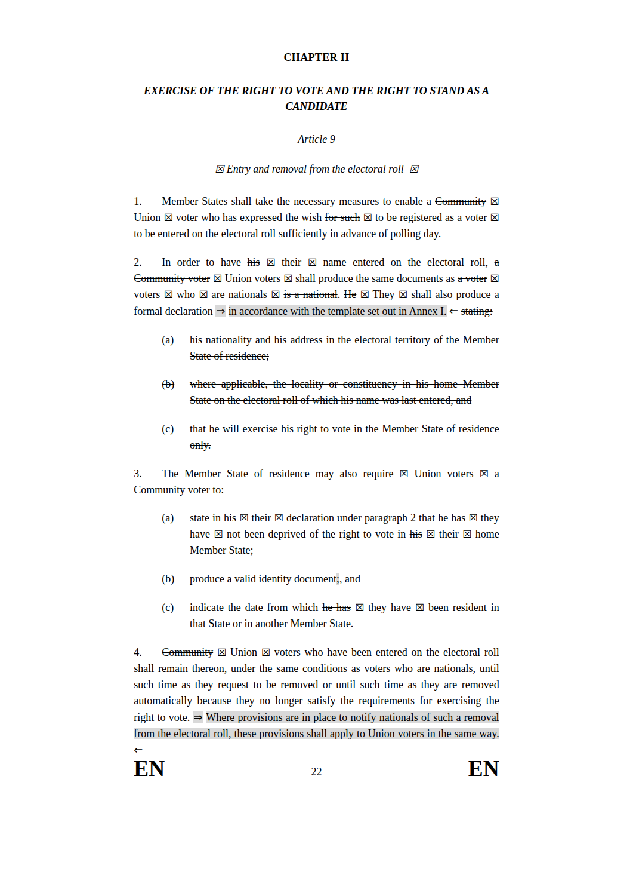CHAPTER II
EXERCISE OF THE RIGHT TO VOTE AND THE RIGHT TO STAND AS A CANDIDATE
Article 9
☒ Entry and removal from the electoral roll ☒
1. Member States shall take the necessary measures to enable a Community ☒ Union ☒ voter who has expressed the wish for such ☒ to be registered as a voter ☒ to be entered on the electoral roll sufficiently in advance of polling day.
2. In order to have his ☒ their ☒ name entered on the electoral roll, a Community voter ☒ Union voters ☒ shall produce the same documents as a voter ☒ voters ☒ who ☒ are nationals ☒ is a national. He ☒ They ☒ shall also produce a formal declaration ⇒ in accordance with the template set out in Annex I. ⇐ stating:
(a) his nationality and his address in the electoral territory of the Member State of residence;
(b) where applicable, the locality or constituency in his home Member State on the electoral roll of which his name was last entered, and
(c) that he will exercise his right to vote in the Member State of residence only.
3. The Member State of residence may also require ☒ Union voters ☒ a Community voter to:
(a) state in his ☒ their ☒ declaration under paragraph 2 that he has ☒ they have ☒ not been deprived of the right to vote in his ☒ their ☒ home Member State;
(b) produce a valid identity document;, and
(c) indicate the date from which he has ☒ they have ☒ been resident in that State or in another Member State.
4. Community ☒ Union ☒ voters who have been entered on the electoral roll shall remain thereon, under the same conditions as voters who are nationals, until such time as they request to be removed or until such time as they are removed automatically because they no longer satisfy the requirements for exercising the right to vote. ⇒ Where provisions are in place to notify nationals of such a removal from the electoral roll, these provisions shall apply to Union voters in the same way. ⇐
EN 22 EN